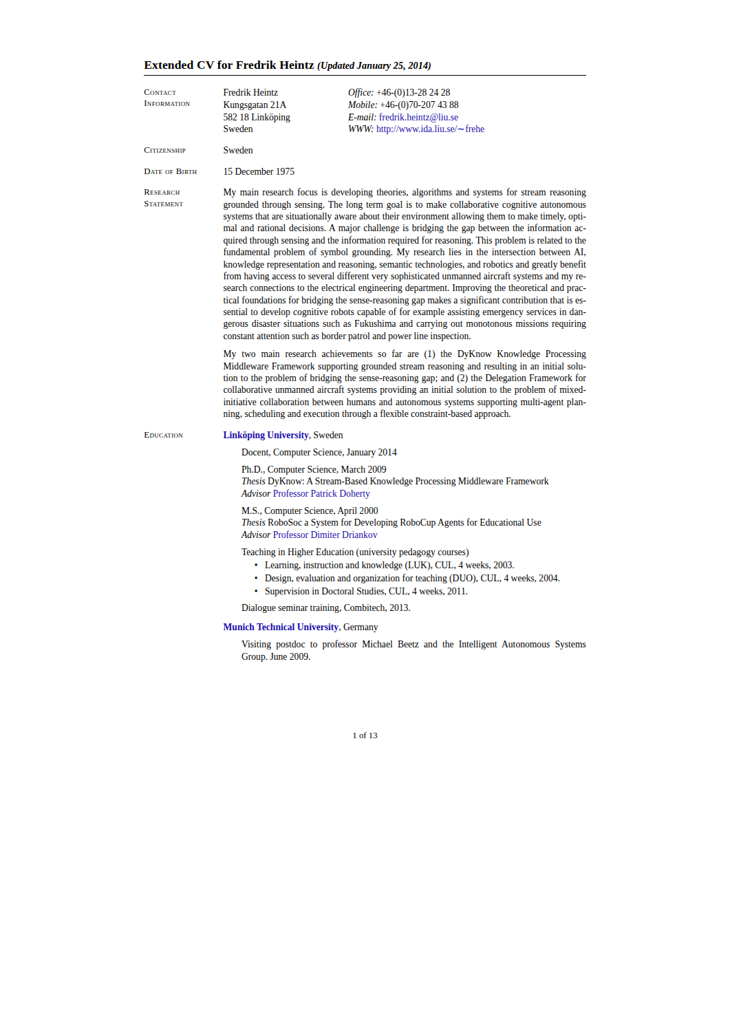Extended CV for Fredrik Heintz (Updated January 25, 2014)
| Contact Information | / Fredrik Heintz / Office: +46-(0)13-28 24 28 / / Kungsgatan 21A / Mobile: +46-(0)70-207 43 88 / / 582 18 Linköping / E-mail: fredrik.heintz@liu.se / / Sweden / WWW: http://www.ida.liu.se/∼frehe / |
| Citizenship | Sweden |
| Date of Birth | 15 December 1975 |
| Research Statement | My main research focus is developing theories, algorithms and systems for stream reasoning grounded through sensing. The long term goal is to make collaborative cognitive autonomous systems that are situationally aware about their environment allowing them to make timely, optimal and rational decisions. A major challenge is bridging the gap between the information acquired through sensing and the information required for reasoning. This problem is related to the fundamental problem of symbol grounding. My research lies in the intersection between AI, knowledge representation and reasoning, semantic technologies, and robotics and greatly benefit from having access to several different very sophisticated unmanned aircraft systems and my research connections to the electrical engineering department. Improving the theoretical and practical foundations for bridging the sense-reasoning gap makes a significant contribution that is essential to develop cognitive robots capable of for example assisting emergency services in dangerous disaster situations such as Fukushima and carrying out monotonous missions requiring constant attention such as border patrol and power line inspection. My two main research achievements so far are (1) the DyKnow Knowledge Processing Middleware Framework supporting grounded stream reasoning and resulting in an initial solution to the problem of bridging the sense-reasoning gap; and (2) the Delegation Framework for collaborative unmanned aircraft systems providing an initial solution to the problem of mixed-initiative collaboration between humans and autonomous systems supporting multi-agent planning, scheduling and execution through a flexible constraint-based approach. |
| Education | Linköping University , Sweden Docent, Computer Science, January 2014 Ph.D., Computer Science, March 2009 Thesis DyKnow: A Stream-Based Knowledge Processing Middleware Framework Advisor Professor Patrick Doherty M.S., Computer Science, April 2000 Thesis RoboSoc a System for Developing RoboCup Agents for Educational Use Advisor Professor Dimiter Driankov Teaching in Higher Education (university pedagogy courses) Learning, instruction and knowledge (LUK), CUL, 4 weeks, 2003. Design, evaluation and organization for teaching (DUO), CUL, 4 weeks, 2004. Supervision in Doctoral Studies, CUL, 4 weeks, 2011. Dialogue seminar training, Combitech, 2013. Munich Technical University , Germany Visiting postdoc to professor Michael Beetz and the Intelligent Autonomous Systems Group. June 2009. |
1 of 13